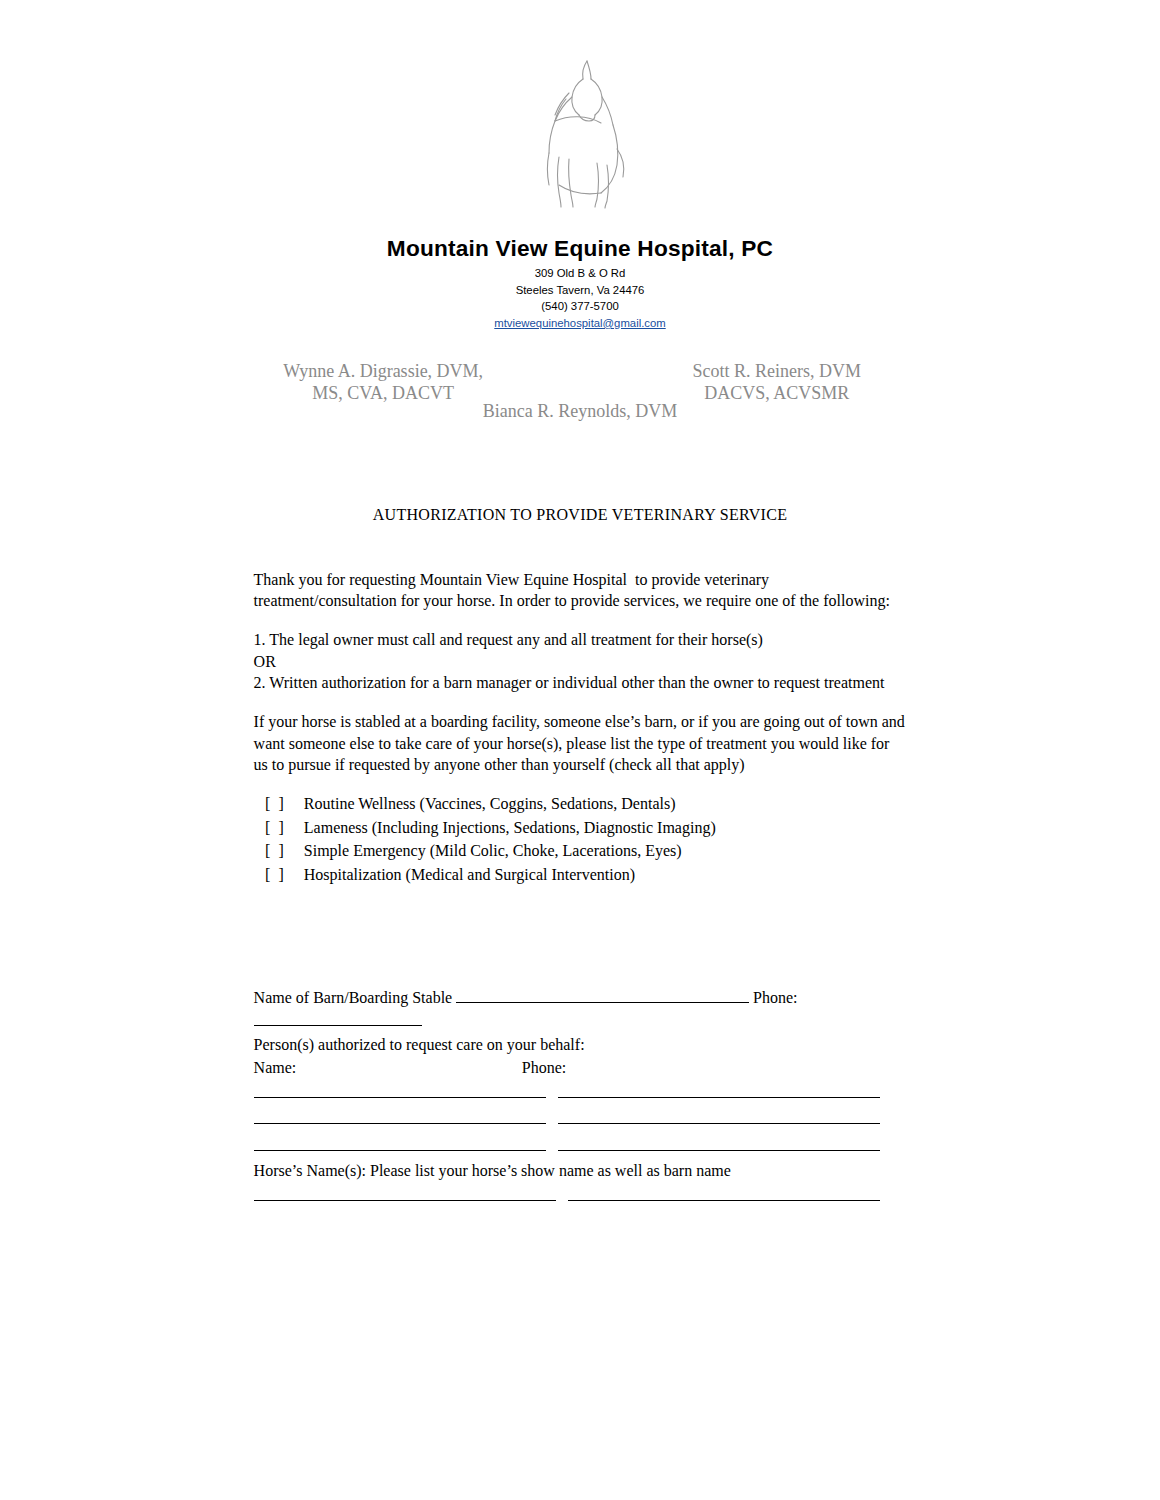Mountain View Equine Hospital, PC
309 Old B & O Rd
Steeles Tavern, Va 24476
(540) 377-5700
mtviewequinehospital@gmail.com
Wynne A. Digrassie, DVM,
MS, CVA, DACVT
Scott R. Reiners, DVM
DACVS, ACVSMR
Bianca R. Reynolds, DVM
AUTHORIZATION TO PROVIDE VETERINARY SERVICE
Thank you for requesting Mountain View Equine Hospital to provide veterinary treatment/consultation for your horse. In order to provide services, we require one of the following:
1. The legal owner must call and request any and all treatment for their horse(s)
OR
2. Written authorization for a barn manager or individual other than the owner to request treatment
If your horse is stabled at a boarding facility, someone else’s barn, or if you are going out of town and want someone else to take care of your horse(s), please list the type of treatment you would like for us to pursue if requested by anyone other than yourself (check all that apply)
[ ] Routine Wellness (Vaccines, Coggins, Sedations, Dentals)
[ ] Lameness (Including Injections, Sedations, Diagnostic Imaging)
[ ] Simple Emergency (Mild Colic, Choke, Lacerations, Eyes)
[ ] Hospitalization (Medical and Surgical Intervention)
Name of Barn/Boarding Stable Phone:
Person(s) authorized to request care on your behalf:
Name:Phone:
Horse’s Name(s): Please list your horse’s show name as well as barn name